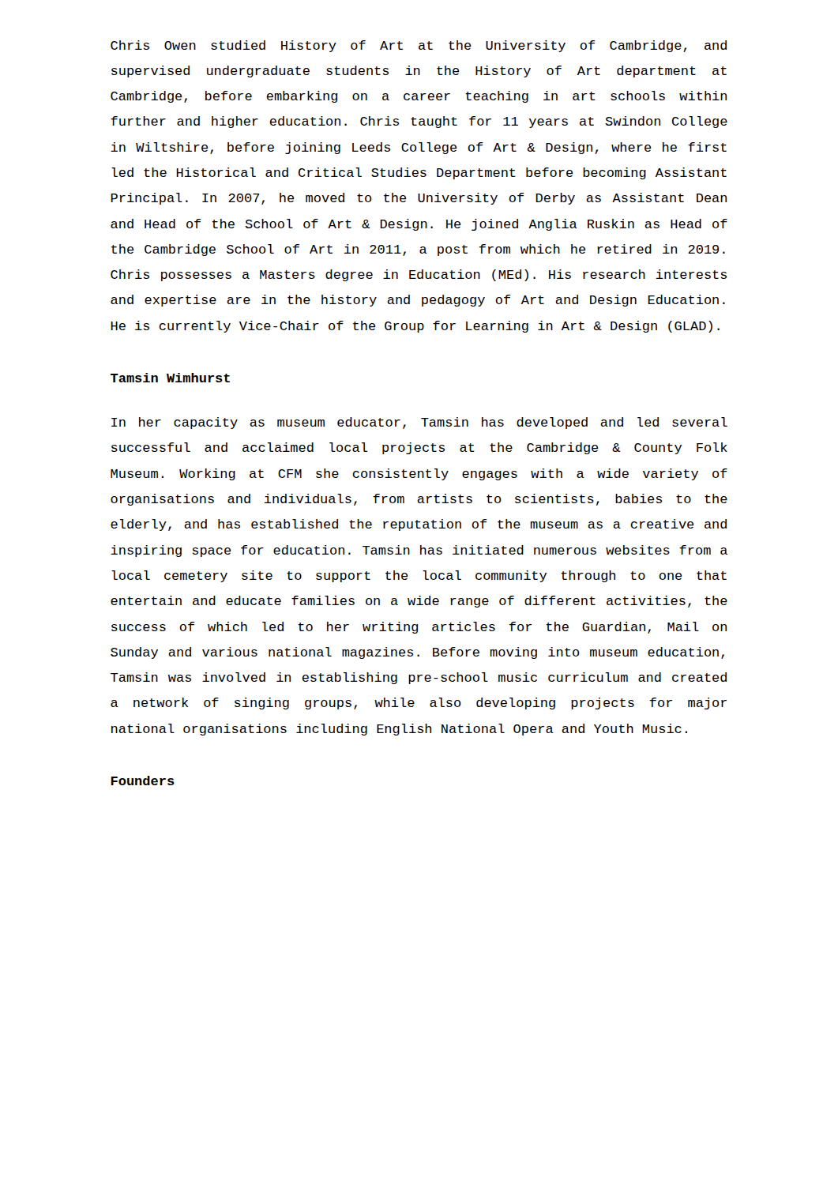Chris Owen studied History of Art at the University of Cambridge, and supervised undergraduate students in the History of Art department at Cambridge, before embarking on a career teaching in art schools within further and higher education. Chris taught for 11 years at Swindon College in Wiltshire, before joining Leeds College of Art & Design, where he first led the Historical and Critical Studies Department before becoming Assistant Principal. In 2007, he moved to the University of Derby as Assistant Dean and Head of the School of Art & Design. He joined Anglia Ruskin as Head of the Cambridge School of Art in 2011, a post from which he retired in 2019. Chris possesses a Masters degree in Education (MEd). His research interests and expertise are in the history and pedagogy of Art and Design Education. He is currently Vice-Chair of the Group for Learning in Art & Design (GLAD).
Tamsin Wimhurst
In her capacity as museum educator, Tamsin has developed and led several successful and acclaimed local projects at the Cambridge & County Folk Museum. Working at CFM she consistently engages with a wide variety of organisations and individuals, from artists to scientists, babies to the elderly, and has established the reputation of the museum as a creative and inspiring space for education. Tamsin has initiated numerous websites from a local cemetery site to support the local community through to one that entertain and educate families on a wide range of different activities, the success of which led to her writing articles for the Guardian, Mail on Sunday and various national magazines. Before moving into museum education, Tamsin was involved in establishing pre-school music curriculum and created a network of singing groups, while also developing projects for major national organisations including English National Opera and Youth Music.
Founders